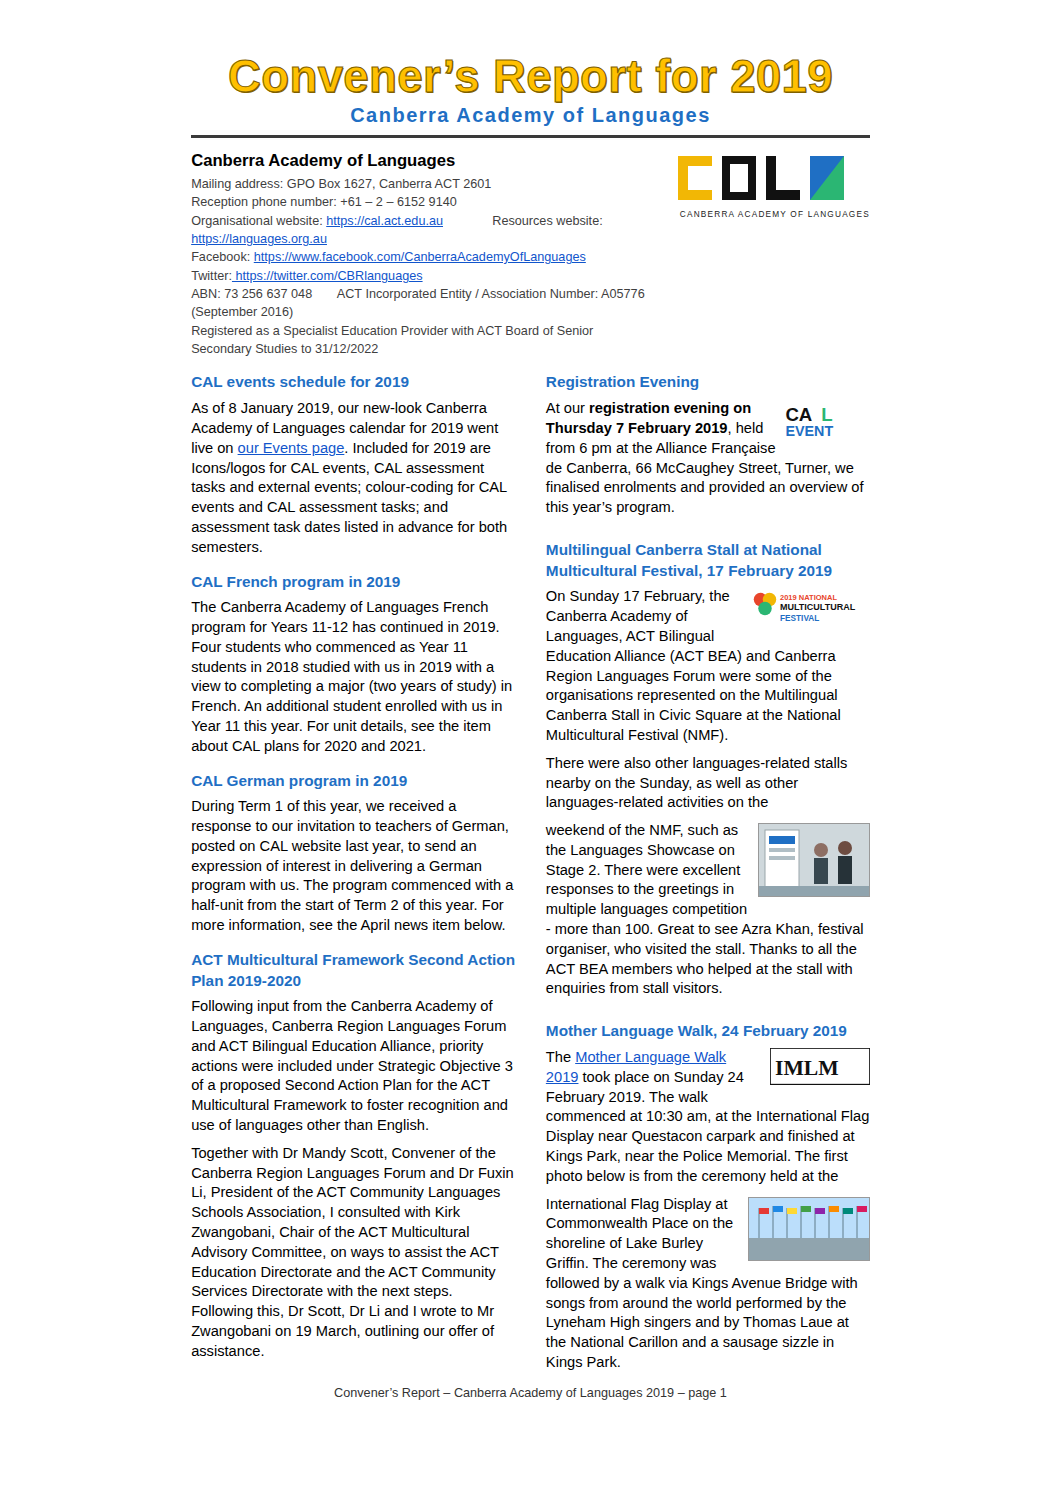Convener’s Report for 2019
Canberra Academy of Languages
Canberra Academy of Languages
Mailing address: GPO Box 1627, Canberra ACT 2601
Reception phone number: +61 – 2 – 6152 9140
Organisational website: https://cal.act.edu.au Resources website: https://languages.org.au
Facebook: https://www.facebook.com/CanberraAcademyOfLanguages
Twitter: https://twitter.com/CBRlanguages
ABN: 73 256 637 048 ACT Incorporated Entity / Association Number: A05776 (September 2016)
Registered as a Specialist Education Provider with ACT Board of Senior Secondary Studies to 31/12/2022
CANBERRA ACADEMY OF LANGUAGES
CAL events schedule for 2019
As of 8 January 2019, our new-look Canberra Academy of Languages calendar for 2019 went live on our Events page. Included for 2019 are Icons/logos for CAL events, CAL assessment tasks and external events; colour-coding for CAL events and CAL assessment tasks; and assessment task dates listed in advance for both semesters.
CAL French program in 2019
The Canberra Academy of Languages French program for Years 11-12 has continued in 2019. Four students who commenced as Year 11 students in 2018 studied with us in 2019 with a view to completing a major (two years of study) in French. An additional student enrolled with us in Year 11 this year. For unit details, see the item about CAL plans for 2020 and 2021.
CAL German program in 2019
During Term 1 of this year, we received a response to our invitation to teachers of German, posted on CAL website last year, to send an expression of interest in delivering a German program with us. The program commenced with a half-unit from the start of Term 2 of this year. For more information, see the April news item below.
ACT Multicultural Framework Second Action Plan 2019-2020
Following input from the Canberra Academy of Languages, Canberra Region Languages Forum and ACT Bilingual Education Alliance, priority actions were included under Strategic Objective 3 of a proposed Second Action Plan for the ACT Multicultural Framework to foster recognition and use of languages other than English.
Together with Dr Mandy Scott, Convener of the Canberra Region Languages Forum and Dr Fuxin Li, President of the ACT Community Languages Schools Association, I consulted with Kirk Zwangobani, Chair of the ACT Multicultural Advisory Committee, on ways to assist the ACT Education Directorate and the ACT Community Services Directorate with the next steps. Following this, Dr Scott, Dr Li and I wrote to Mr Zwangobani on 19 March, outlining our offer of assistance.
Registration Evening
CA L EVENT
At our registration evening on Thursday 7 February 2019, held from 6 pm at the Alliance Française de Canberra, 66 McCaughey Street, Turner, we finalised enrolments and provided an overview of this year’s program.
Multilingual Canberra Stall at National Multicultural Festival, 17 February 2019
2019 NATIONAL MULTICULTURAL FESTIVAL
On Sunday 17 February, the Canberra Academy of Languages, ACT Bilingual Education Alliance (ACT BEA) and Canberra Region Languages Forum were some of the organisations represented on the Multilingual Canberra Stall in Civic Square at the National Multicultural Festival (NMF).
There were also other languages-related stalls nearby on the Sunday, as well as other languages-related activities on the
weekend of the NMF, such as the Languages Showcase on Stage 2. There were excellent responses to the greetings in multiple languages competition - more than 100. Great to see Azra Khan, festival organiser, who visited the stall. Thanks to all the ACT BEA members who helped at the stall with enquiries from stall visitors.
Mother Language Walk, 24 February 2019
IMLM
The Mother Language Walk 2019 took place on Sunday 24 February 2019. The walk commenced at 10:30 am, at the International Flag Display near Questacon carpark and finished at Kings Park, near the Police Memorial. The first photo below is from the ceremony held at the
International Flag Display at Commonwealth Place on the shoreline of Lake Burley Griffin. The ceremony was followed by a walk via Kings Avenue Bridge with songs from around the world performed by the Lyneham High singers and by Thomas Laue at the National Carillon and a sausage sizzle in Kings Park.
Convener’s Report – Canberra Academy of Languages 2019 – page 1